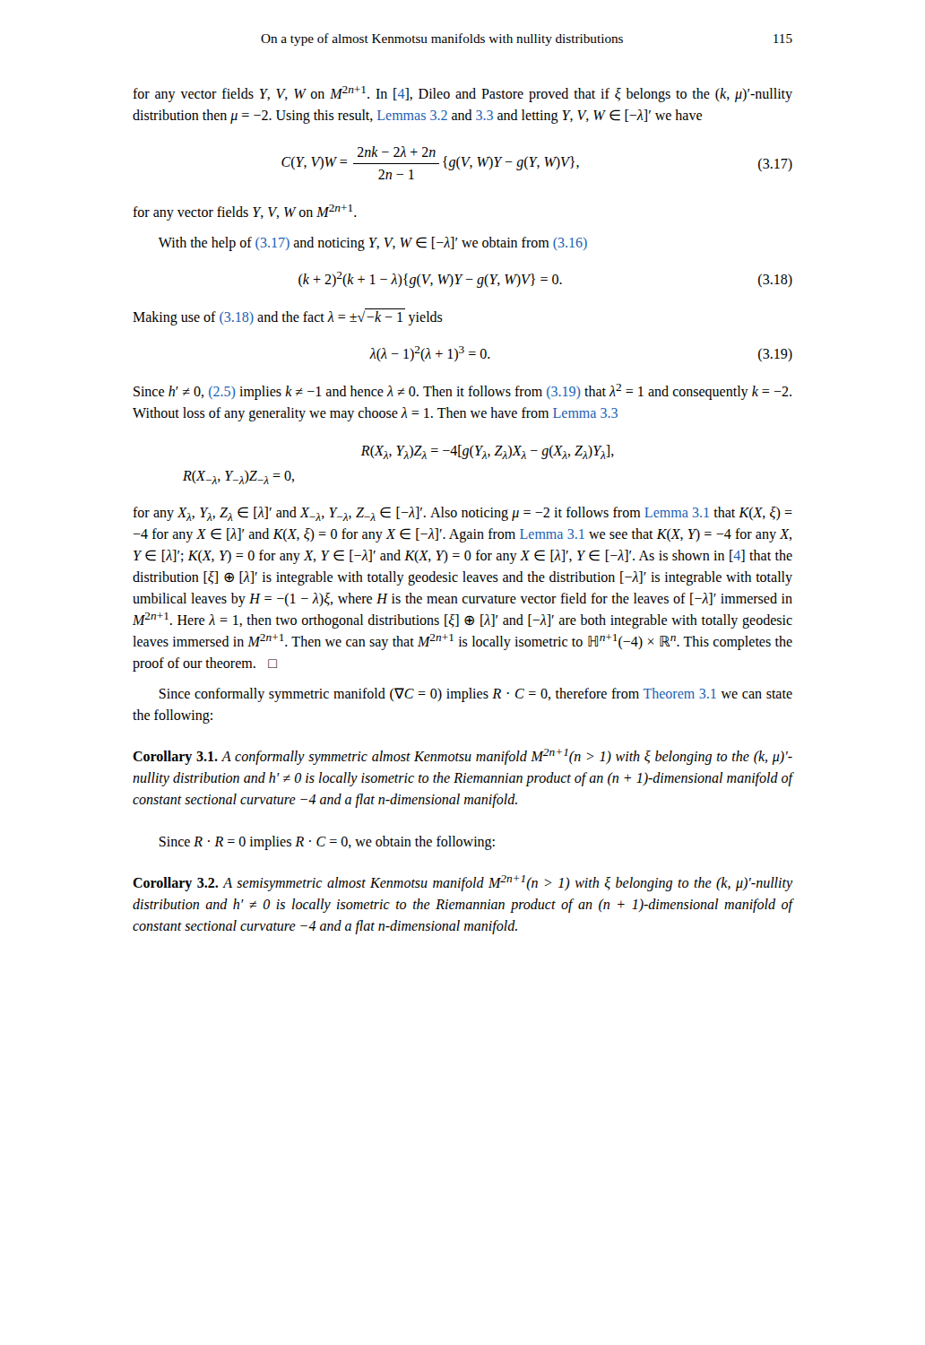On a type of almost Kenmotsu manifolds with nullity distributions
115
for any vector fields Y, V, W on M2n+1. In [4], Dileo and Pastore proved that if ξ belongs to the (k, μ)′-nullity distribution then μ = −2. Using this result, Lemmas 3.2 and 3.3 and letting Y, V, W ∈ [−λ]′ we have
C(Y, V)W = 2nk − 2λ + 2n 2n − 1{g(V, W)Y − g(Y, W)V},
(3.17)
for any vector fields Y, V, W on M2n+1.
With the help of (3.17) and noticing Y, V, W ∈ [−λ]′ we obtain from (3.16)
(k + 2)2(k + 1 − λ){g(V, W)Y − g(Y, W)V} = 0.
(3.18)
Making use of (3.18) and the fact λ = ±√−k − 1 yields
λ(λ − 1)2(λ + 1)3 = 0.
(3.19)
Since h′ ≠ 0, (2.5) implies k ≠ −1 and hence λ ≠ 0. Then it follows from (3.19) that λ2 = 1 and consequently k = −2. Without loss of any generality we may choose λ = 1. Then we have from Lemma 3.3
R(Xλ, Yλ)Zλ = −4[g(Yλ, Zλ)Xλ − g(Xλ, Zλ)Yλ],
R(X−λ, Y−λ)Z−λ = 0,
for any Xλ, Yλ, Zλ ∈ [λ]′ and X−λ, Y−λ, Z−λ ∈ [−λ]′. Also noticing μ = −2 it follows from Lemma 3.1 that K(X, ξ) = −4 for any X ∈ [λ]′ and K(X, ξ) = 0 for any X ∈ [−λ]′. Again from Lemma 3.1 we see that K(X, Y) = −4 for any X, Y ∈ [λ]′; K(X, Y) = 0 for any X, Y ∈ [−λ]′ and K(X, Y) = 0 for any X ∈ [λ]′, Y ∈ [−λ]′. As is shown in [4] that the distribution [ξ] ⊕ [λ]′ is integrable with totally geodesic leaves and the distribution [−λ]′ is integrable with totally umbilical leaves by H = −(1 − λ)ξ, where H is the mean curvature vector field for the leaves of [−λ]′ immersed in M2n+1. Here λ = 1, then two orthogonal distributions [ξ] ⊕ [λ]′ and [−λ]′ are both integrable with totally geodesic leaves immersed in M2n+1. Then we can say that M2n+1 is locally isometric to ℍn+1(−4) × ℝn. This completes the proof of our theorem. □
Since conformally symmetric manifold (∇C = 0) implies R · C = 0, therefore from Theorem 3.1 we can state the following:
Corollary 3.1. A conformally symmetric almost Kenmotsu manifold M2n+1(n > 1) with ξ belonging to the (k, μ)′-nullity distribution and h′ ≠ 0 is locally isometric to the Riemannian product of an (n + 1)-dimensional manifold of constant sectional curvature −4 and a flat n-dimensional manifold.
Since R · R = 0 implies R · C = 0, we obtain the following:
Corollary 3.2. A semisymmetric almost Kenmotsu manifold M2n+1(n > 1) with ξ belonging to the (k, μ)′-nullity distribution and h′ ≠ 0 is locally isometric to the Riemannian product of an (n + 1)-dimensional manifold of constant sectional curvature −4 and a flat n-dimensional manifold.